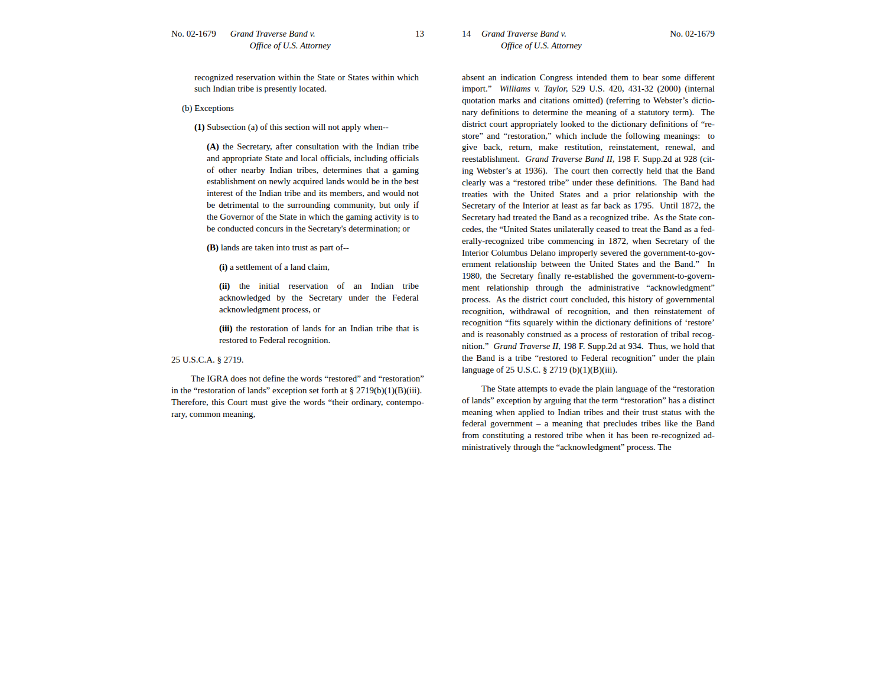No. 02-1679 Grand Traverse Band v. Office of U.S. Attorney 13
recognized reservation within the State or States within which such Indian tribe is presently located.
(b) Exceptions
(1) Subsection (a) of this section will not apply when--
(A) the Secretary, after consultation with the Indian tribe and appropriate State and local officials, including officials of other nearby Indian tribes, determines that a gaming establishment on newly acquired lands would be in the best interest of the Indian tribe and its members, and would not be detrimental to the surrounding community, but only if the Governor of the State in which the gaming activity is to be conducted concurs in the Secretary's determination; or
(B) lands are taken into trust as part of--
(i) a settlement of a land claim,
(ii) the initial reservation of an Indian tribe acknowledged by the Secretary under the Federal acknowledgment process, or
(iii) the restoration of lands for an Indian tribe that is restored to Federal recognition.
25 U.S.C.A. § 2719.
The IGRA does not define the words “restored” and “restoration” in the “restoration of lands” exception set forth at § 2719(b)(1)(B)(iii). Therefore, this Court must give the words “their ordinary, contemporary, common meaning,
14 Grand Traverse Band v. Office of U.S. Attorney No. 02-1679
absent an indication Congress intended them to bear some different import.” Williams v. Taylor, 529 U.S. 420, 431-32 (2000) (internal quotation marks and citations omitted) (referring to Webster’s dictionary definitions to determine the meaning of a statutory term). The district court appropriately looked to the dictionary definitions of “restore” and “restoration,” which include the following meanings: to give back, return, make restitution, reinstatement, renewal, and reestablishment. Grand Traverse Band II, 198 F. Supp.2d at 928 (citing Webster’s at 1936). The court then correctly held that the Band clearly was a “restored tribe” under these definitions. The Band had treaties with the United States and a prior relationship with the Secretary of the Interior at least as far back as 1795. Until 1872, the Secretary had treated the Band as a recognized tribe. As the State concedes, the “United States unilaterally ceased to treat the Band as a federally-recognized tribe commencing in 1872, when Secretary of the Interior Columbus Delano improperly severed the government-to-government relationship between the United States and the Band.” In 1980, the Secretary finally re-established the government-to-government relationship through the administrative “acknowledgment” process. As the district court concluded, this history of governmental recognition, withdrawal of recognition, and then reinstatement of recognition “fits squarely within the dictionary definitions of ‘restore’ and is reasonably construed as a process of restoration of tribal recognition.” Grand Traverse II, 198 F. Supp.2d at 934. Thus, we hold that the Band is a tribe “restored to Federal recognition” under the plain language of 25 U.S.C. § 2719 (b)(1)(B)(iii).
The State attempts to evade the plain language of the “restoration of lands” exception by arguing that the term “restoration” has a distinct meaning when applied to Indian tribes and their trust status with the federal government – a meaning that precludes tribes like the Band from constituting a restored tribe when it has been re-recognized administratively through the “acknowledgment” process. The